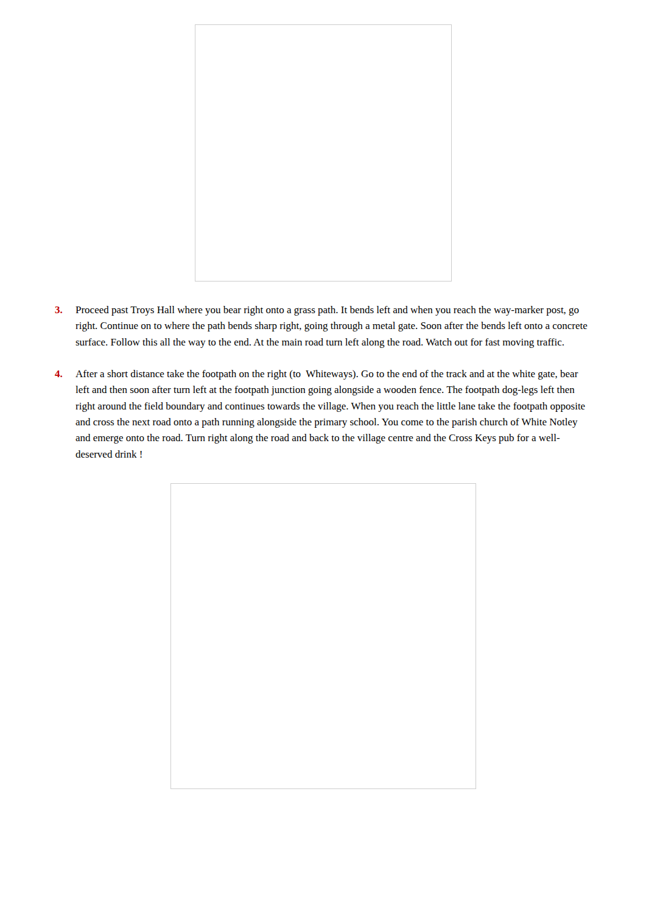3. Proceed past Troys Hall where you bear right onto a grass path. It bends left and when you reach the way-marker post, go right. Continue on to where the path bends sharp right, going through a metal gate. Soon after the bends left onto a concrete surface. Follow this all the way to the end. At the main road turn left along the road. Watch out for fast moving traffic.
4. After a short distance take the footpath on the right (to Whiteways). Go to the end of the track and at the white gate, bear left and then soon after turn left at the footpath junction going alongside a wooden fence. The footpath dog-legs left then right around the field boundary and continues towards the village. When you reach the little lane take the footpath opposite and cross the next road onto a path running alongside the primary school. You come to the parish church of White Notley and emerge onto the road. Turn right along the road and back to the village centre and the Cross Keys pub for a well-deserved drink !